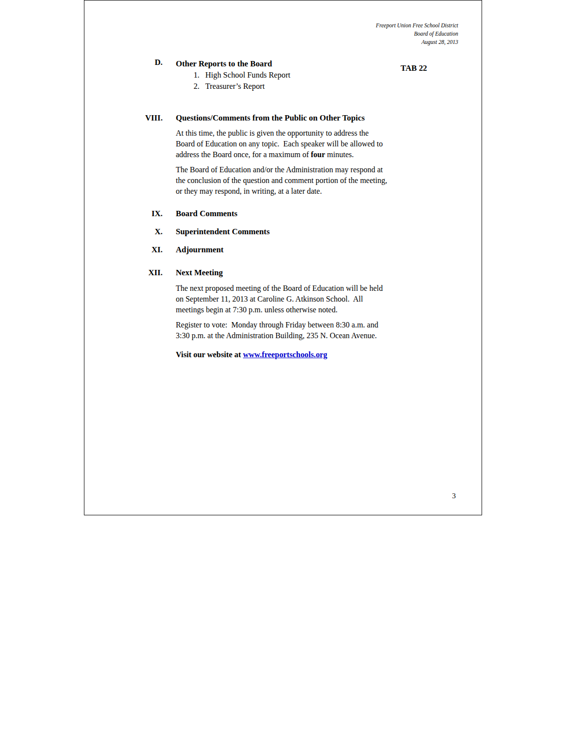Freeport Union Free School District
Board of Education
August 28, 2013
D.
Other Reports to the Board
High School Funds Report
Treasurer’s Report
TAB 22
VIII.
Questions/Comments from the Public on Other Topics
At this time, the public is given the opportunity to address the Board of Education on any topic. Each speaker will be allowed to address the Board once, for a maximum of four minutes.
The Board of Education and/or the Administration may respond at the conclusion of the question and comment portion of the meeting, or they may respond, in writing, at a later date.
IX.
Board Comments
X.
Superintendent Comments
XI.
Adjournment
XII.
Next Meeting
The next proposed meeting of the Board of Education will be held on September 11, 2013 at Caroline G. Atkinson School. All meetings begin at 7:30 p.m. unless otherwise noted.
Register to vote: Monday through Friday between 8:30 a.m. and 3:30 p.m. at the Administration Building, 235 N. Ocean Avenue.
Visit our website at www.freeportschools.org
3